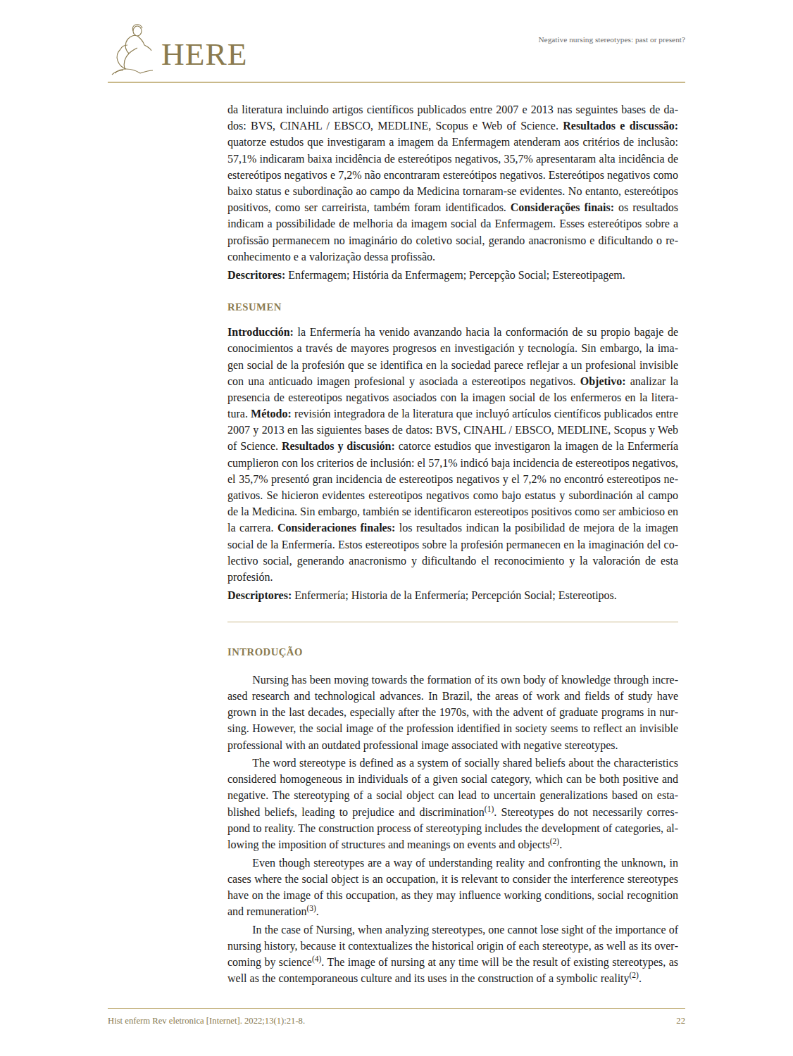HERE
Negative nursing stereotypes: past or present?
da literatura incluindo artigos científicos publicados entre 2007 e 2013 nas seguintes bases de dados: BVS, CINAHL / EBSCO, MEDLINE, Scopus e Web of Science. Resultados e discussão: quatorze estudos que investigaram a imagem da Enfermagem atenderam aos critérios de inclusão: 57,1% indicaram baixa incidência de estereótipos negativos, 35,7% apresentaram alta incidência de estereótipos negativos e 7,2% não encontraram estereótipos negativos. Estereótipos negativos como baixo status e subordinação ao campo da Medicina tornaram-se evidentes. No entanto, estereótipos positivos, como ser carreirista, também foram identificados. Considerações finais: os resultados indicam a possibilidade de melhoria da imagem social da Enfermagem. Esses estereótipos sobre a profissão permanecem no imaginário do coletivo social, gerando anacronismo e dificultando o reconhecimento e a valorização dessa profissão.
Descritores: Enfermagem; História da Enfermagem; Percepção Social; Estereotipagem.
RESUMEN
Introducción: la Enfermería ha venido avanzando hacia la conformación de su propio bagaje de conocimientos a través de mayores progresos en investigación y tecnología. Sin embargo, la imagen social de la profesión que se identifica en la sociedad parece reflejar a un profesional invisible con una anticuado imagen profesional y asociada a estereotipos negativos. Objetivo: analizar la presencia de estereotipos negativos asociados con la imagen social de los enfermeros en la literatura. Método: revisión integradora de la literatura que incluyó artículos científicos publicados entre 2007 y 2013 en las siguientes bases de datos: BVS, CINAHL / EBSCO, MEDLINE, Scopus y Web of Science. Resultados y discusión: catorce estudios que investigaron la imagen de la Enfermería cumplieron con los criterios de inclusión: el 57,1% indicó baja incidencia de estereotipos negativos, el 35,7% presentó gran incidencia de estereotipos negativos y el 7,2% no encontró estereotipos negativos. Se hicieron evidentes estereotipos negativos como bajo estatus y subordinación al campo de la Medicina. Sin embargo, también se identificaron estereotipos positivos como ser ambicioso en la carrera. Consideraciones finales: los resultados indican la posibilidad de mejora de la imagen social de la Enfermería. Estos estereotipos sobre la profesión permanecen en la imaginación del colectivo social, generando anacronismo y dificultando el reconocimiento y la valoración de esta profesión.
Descriptores: Enfermería; Historia de la Enfermería; Percepción Social; Estereotipos.
INTRODUÇÃO
Nursing has been moving towards the formation of its own body of knowledge through increased research and technological advances. In Brazil, the areas of work and fields of study have grown in the last decades, especially after the 1970s, with the advent of graduate programs in nursing. However, the social image of the profession identified in society seems to reflect an invisible professional with an outdated professional image associated with negative stereotypes.
The word stereotype is defined as a system of socially shared beliefs about the characteristics considered homogeneous in individuals of a given social category, which can be both positive and negative. The stereotyping of a social object can lead to uncertain generalizations based on established beliefs, leading to prejudice and discrimination(1). Stereotypes do not necessarily correspond to reality. The construction process of stereotyping includes the development of categories, allowing the imposition of structures and meanings on events and objects(2).
Even though stereotypes are a way of understanding reality and confronting the unknown, in cases where the social object is an occupation, it is relevant to consider the interference stereotypes have on the image of this occupation, as they may influence working conditions, social recognition and remuneration(3).
In the case of Nursing, when analyzing stereotypes, one cannot lose sight of the importance of nursing history, because it contextualizes the historical origin of each stereotype, as well as its overcoming by science(4). The image of nursing at any time will be the result of existing stereotypes, as well as the contemporaneous culture and its uses in the construction of a symbolic reality(2).
Hist enferm Rev eletronica [Internet]. 2022;13(1):21-8.
22